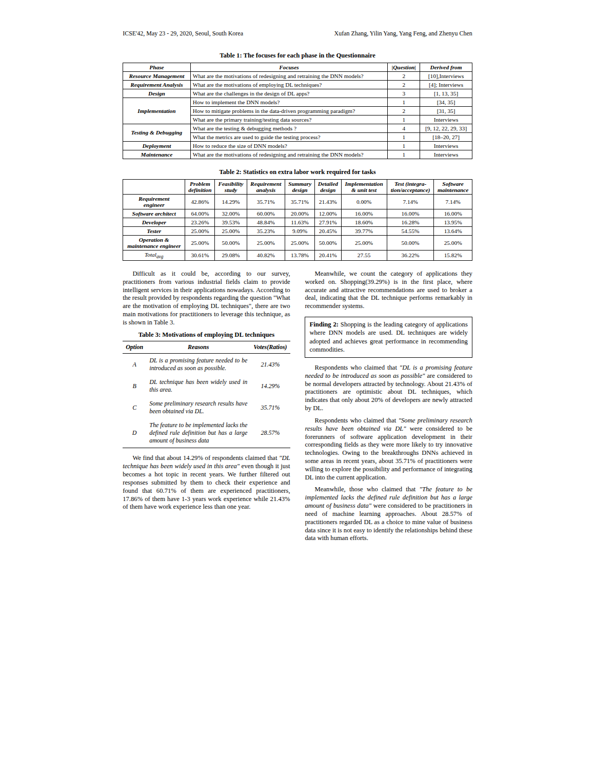ICSE'42, May 23 - 29, 2020, Seoul, South Korea
Xufan Zhang, Yilin Yang, Yang Feng, and Zhenyu Chen
Table 1: The focuses for each phase in the Questionnaire
| Phase | Focuses | /Question/ | Derived from |
| --- | --- | --- | --- |
| Resource Management | What are the motivations of redesigning and retraining the DNN models? | 2 | [10],Interviews |
| Requirement Analysis | What are the motivations of employing DL techniques? | 2 | [4]; Interviews |
| Design | What are the challenges in the design of DL apps? | 3 | [1, 13, 35] |
| Implementation | How to implement the DNN models? | 1 | [34, 35] |
| How to mitigate problems in the data-driven programming paradigm? | 2 | [31, 35] |
| What are the primary training/testing data sources? | 1 | Interviews |
| Testing & Debugging | What are the testing & debugging methods ? | 4 | [9, 12, 22, 29, 33] |
| What the metrics are used to guide the testing process? | 1 | [18–20, 27] |
| Deployment | How to reduce the size of DNN models? | 1 | Interviews |
| Maintenance | What are the motivations of redesigning and retraining the DNN models? | 1 | Interviews |
Table 2: Statistics on extra labor work required for tasks
| | Problem definition | Feasibility study | Requirement analysis | Summary design | Detailed design | Implementation & unit test | Test (integra- tion/acceptance) | Software maintenance |
| --- | --- | --- | --- | --- | --- | --- | --- | --- |
| Requirement engineer | 42.86% | 14.29% | 35.71% | 35.71% | 21.43% | 0.00% | 7.14% | 7.14% |
| Software architect | 64.00% | 32.00% | 60.00% | 20.00% | 12.00% | 16.00% | 16.00% | 16.00% |
| Developer | 23.26% | 39.53% | 48.84% | 11.63% | 27.91% | 18.60% | 16.28% | 13.95% |
| Tester | 25.00% | 25.00% | 35.23% | 9.09% | 20.45% | 39.77% | 54.55% | 13.64% |
| Operation & maintenance engineer | 25.00% | 50.00% | 25.00% | 25.00% | 50.00% | 25.00% | 50.00% | 25.00% |
| Total avg | 30.61% | 29.08% | 40.82% | 13.78% | 20.41% | 27.55 | 36.22% | 15.82% |
Difficult as it could be, according to our survey, practitioners from various industrial fields claim to provide intelligent services in their applications nowadays. According to the result provided by respondents regarding the question "What are the motivation of employing DL techniques", there are two main motivations for practitioners to leverage this technique, as is shown in Table 3.
Table 3: Motivations of employing DL techniques
| Option | Reasons | Votes(Ratios) |
| --- | --- | --- |
| A | DL is a promising feature needed to be introduced as soon as possible. | 21.43% |
| B | DL technique has been widely used in this area. | 14.29% |
| C | Some preliminary research results have been obtained via DL. | 35.71% |
| D | The feature to be implemented lacks the defined rule definition but has a large amount of business data | 28.57% |
We find that about 14.29% of respondents claimed that "DL technique has been widely used in this area" even though it just becomes a hot topic in recent years. We further filtered out responses submitted by them to check their experience and found that 60.71% of them are experienced practitioners, 17.86% of them have 1-3 years work experience while 21.43% of them have work experience less than one year.
Meanwhile, we count the category of applications they worked on. Shopping(39.29%) is in the first place, where accurate and attractive recommendations are used to broker a deal, indicating that the DL technique performs remarkably in recommender systems.
Finding 2: Shopping is the leading category of applications where DNN models are used. DL techniques are widely adopted and achieves great performance in recommending commodities.
Respondents who claimed that "DL is a promising feature needed to be introduced as soon as possible" are considered to be normal developers attracted by technology. About 21.43% of practitioners are optimistic about DL techniques, which indicates that only about 20% of developers are newly attracted by DL.
Respondents who claimed that "Some preliminary research results have been obtained via DL" were considered to be forerunners of software application development in their corresponding fields as they were more likely to try innovative technologies. Owing to the breakthroughs DNNs achieved in some areas in recent years, about 35.71% of practitioners were willing to explore the possibility and performance of integrating DL into the current application.
Meanwhile, those who claimed that "The feature to be implemented lacks the defined rule definition but has a large amount of business data" were considered to be practitioners in need of machine learning approaches. About 28.57% of practitioners regarded DL as a choice to mine value of business data since it is not easy to identify the relationships behind these data with human efforts.